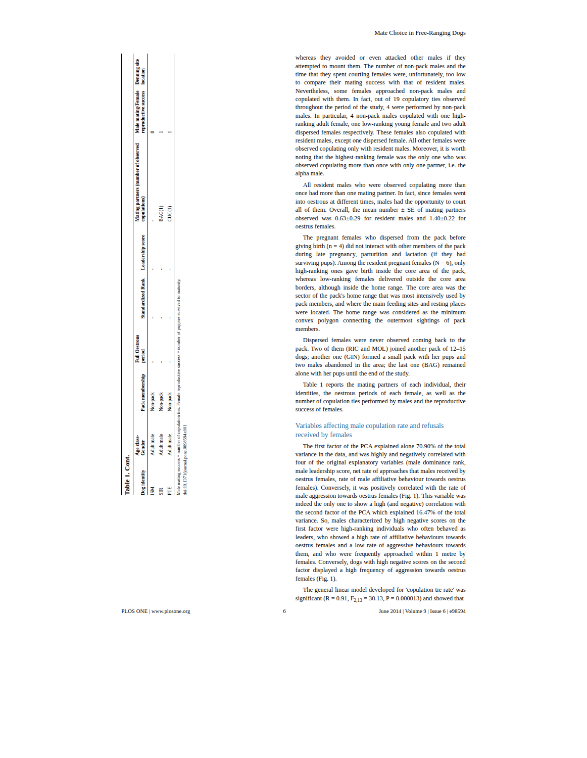Mate Choice in Free-Ranging Dogs
Table 1. Cont.
| Dog identity | Age class- Gender | Pack membership | Full Oestrous period | Standardized Rank | Leadership score | Mating partners (number of observed copulations) | Male mating/Female reproductive success | Denning site location |
| --- | --- | --- | --- | --- | --- | --- | --- | --- |
| ISM | Adult male | Non-pack | - | - | - | - | 0 | |
| SIR | Adult male | Non-pack | - | - | - | BAG(1) | 1 | |
| PTE | Adult male | Non-pack | - | - | - | CUC(1) | 1 | |
Male mating success = number of copulation ties. Female reproductive success = number of puppies survived to maturity.
doi:10.1371/journal.pone.0098594.t001
whereas they avoided or even attacked other males if they attempted to mount them. The number of non-pack males and the time that they spent courting females were, unfortunately, too low to compare their mating success with that of resident males. Nevertheless, some females approached non-pack males and copulated with them. In fact, out of 19 copulatory ties observed throughout the period of the study, 4 were performed by non-pack males. In particular, 4 non-pack males copulated with one high-ranking adult female, one low-ranking young female and two adult dispersed females respectively. These females also copulated with resident males, except one dispersed female. All other females were observed copulating only with resident males. Moreover, it is worth noting that the highest-ranking female was the only one who was observed copulating more than once with only one partner, i.e. the alpha male.
All resident males who were observed copulating more than once had more than one mating partner. In fact, since females went into oestrous at different times, males had the opportunity to court all of them. Overall, the mean number ± SE of mating partners observed was 0.63±0.29 for resident males and 1.40±0.22 for oestrus females.
The pregnant females who dispersed from the pack before giving birth (n = 4) did not interact with other members of the pack during late pregnancy, parturition and lactation (if they had surviving pups). Among the resident pregnant females (N = 6), only high-ranking ones gave birth inside the core area of the pack, whereas low-ranking females delivered outside the core area borders, although inside the home range. The core area was the sector of the pack's home range that was most intensively used by pack members, and where the main feeding sites and resting places were located. The home range was considered as the minimum convex polygon connecting the outermost sightings of pack members.
Dispersed females were never observed coming back to the pack. Two of them (RIC and MOL) joined another pack of 12–15 dogs; another one (GIN) formed a small pack with her pups and two males abandoned in the area; the last one (BAG) remained alone with her pups until the end of the study.
Table 1 reports the mating partners of each individual, their identities, the oestrous periods of each female, as well as the number of copulation ties performed by males and the reproductive success of females.
Variables affecting male copulation rate and refusals received by females
The first factor of the PCA explained alone 70.90% of the total variance in the data, and was highly and negatively correlated with four of the original explanatory variables (male dominance rank, male leadership score, net rate of approaches that males received by oestrus females, rate of male affiliative behaviour towards oestrus females). Conversely, it was positively correlated with the rate of male aggression towards oestrus females (Fig. 1). This variable was indeed the only one to show a high (and negative) correlation with the second factor of the PCA which explained 16.47% of the total variance. So, males characterized by high negative scores on the first factor were high-ranking individuals who often behaved as leaders, who showed a high rate of affiliative behaviours towards oestrus females and a low rate of aggressive behaviours towards them, and who were frequently approached within 1 metre by females. Conversely, dogs with high negative scores on the second factor displayed a high frequency of aggression towards oestrus females (Fig. 1).
The general linear model developed for 'copulation tie rate' was significant (R = 0.91, F2,13 = 30.13, P = 0.000013) and showed that
PLOS ONE | www.plosone.org
6
June 2014 | Volume 9 | Issue 6 | e98594